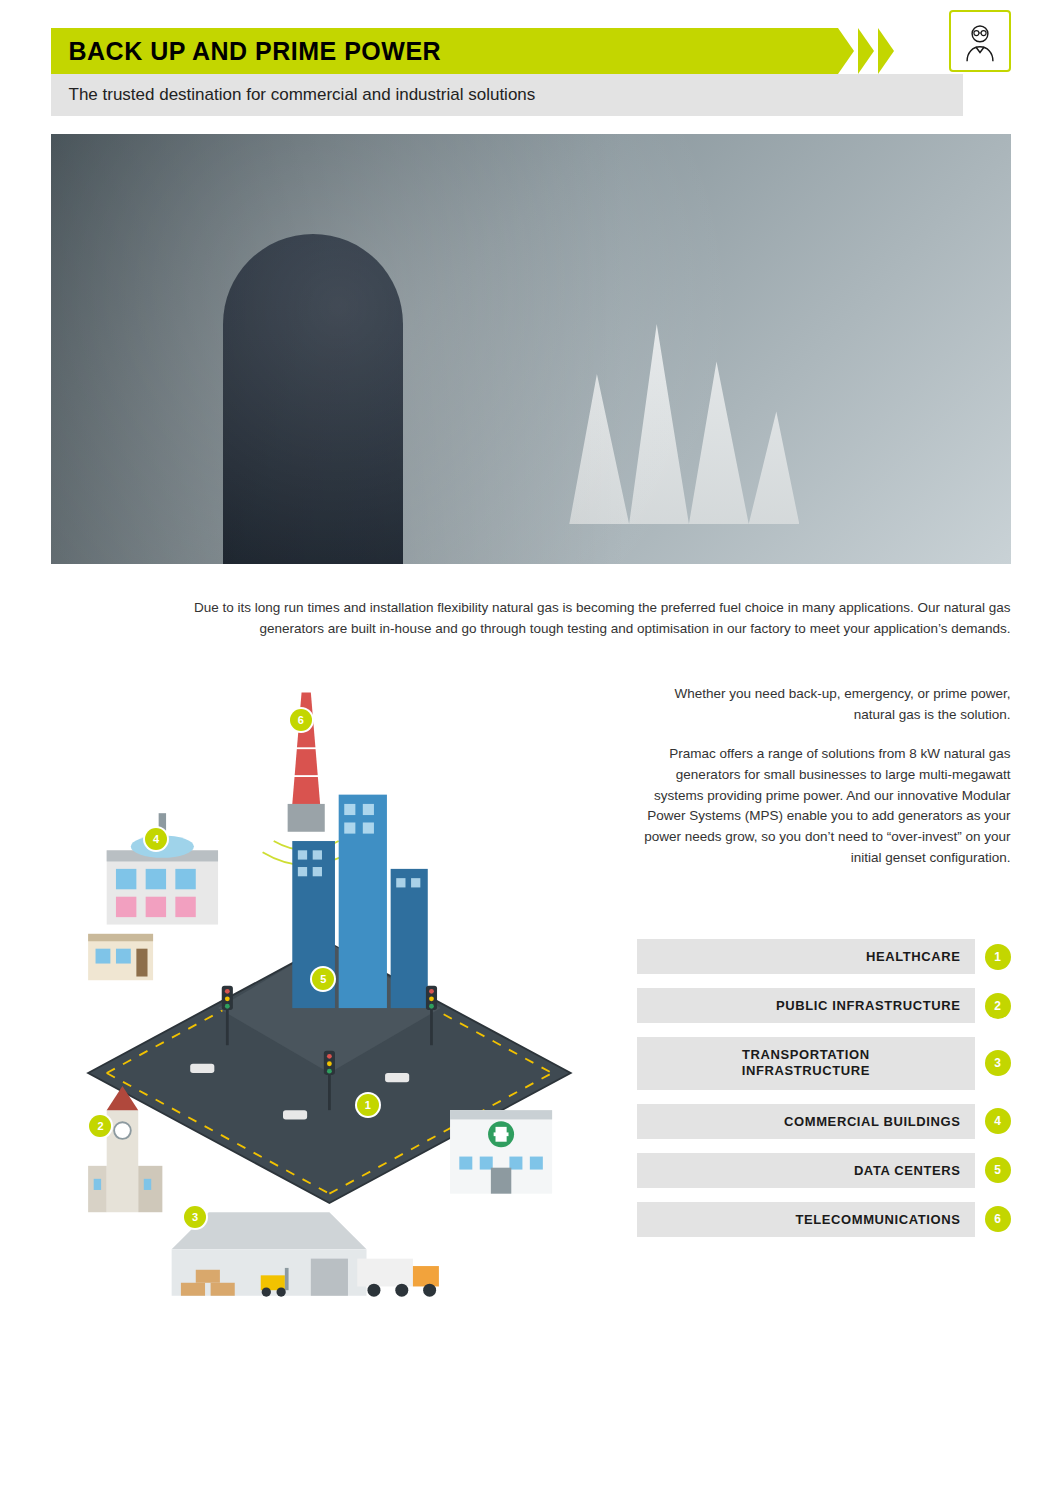BACK UP AND PRIME POWER
The trusted destination for commercial and industrial solutions
Due to its long run times and installation flexibility natural gas is becoming the preferred fuel choice in many applications. Our natural gas generators are built in-house and go through tough testing and optimisation in our factory to meet your application’s demands.
1 2 3 4 5 6
Whether you need back-up, emergency, or prime power, natural gas is the solution.
Pramac offers a range of solutions from 8 kW natural gas generators for small businesses to large multi-megawatt systems providing prime power. And our innovative Modular Power Systems (MPS) enable you to add generators as your power needs grow, so you don’t need to “over-invest” on your initial genset configuration.
HEALTHCARE
1
PUBLIC INFRASTRUCTURE
2
TRANSPORTATION
INFRASTRUCTURE
3
COMMERCIAL BUILDINGS
4
DATA CENTERS
5
TELECOMMUNICATIONS
6